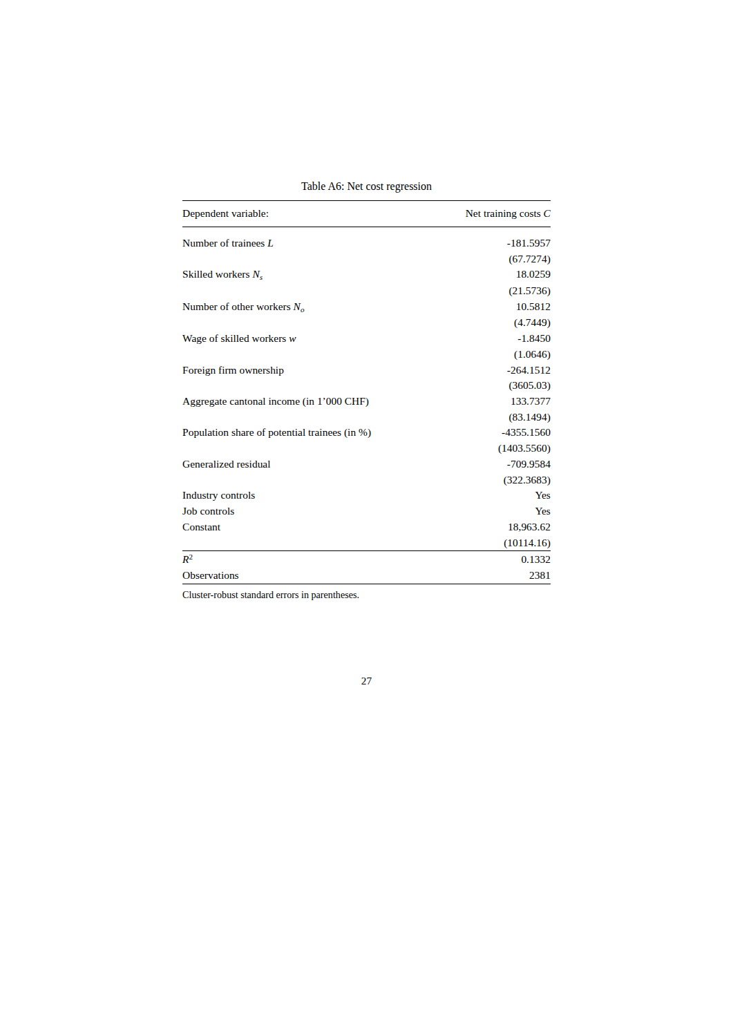Table A6: Net cost regression
| Dependent variable: | Net training costs C |
| Number of trainees L | -181.5957 |
| | (67.7274) |
| Skilled workers N s | 18.0259 |
| | (21.5736) |
| Number of other workers N o | 10.5812 |
| | (4.7449) |
| Wage of skilled workers w | -1.8450 |
| | (1.0646) |
| Foreign firm ownership | -264.1512 |
| | (3605.03) |
| Aggregate cantonal income (in 1’000 CHF) | 133.7377 |
| | (83.1494) |
| Population share of potential trainees (in %) | -4355.1560 |
| | (1403.5560) |
| Generalized residual | -709.9584 |
| | (322.3683) |
| Industry controls | Yes |
| Job controls | Yes |
| Constant | 18,963.62 |
| | (10114.16) |
| R 2 | 0.1332 |
| Observations | 2381 |
Cluster-robust standard errors in parentheses.
27